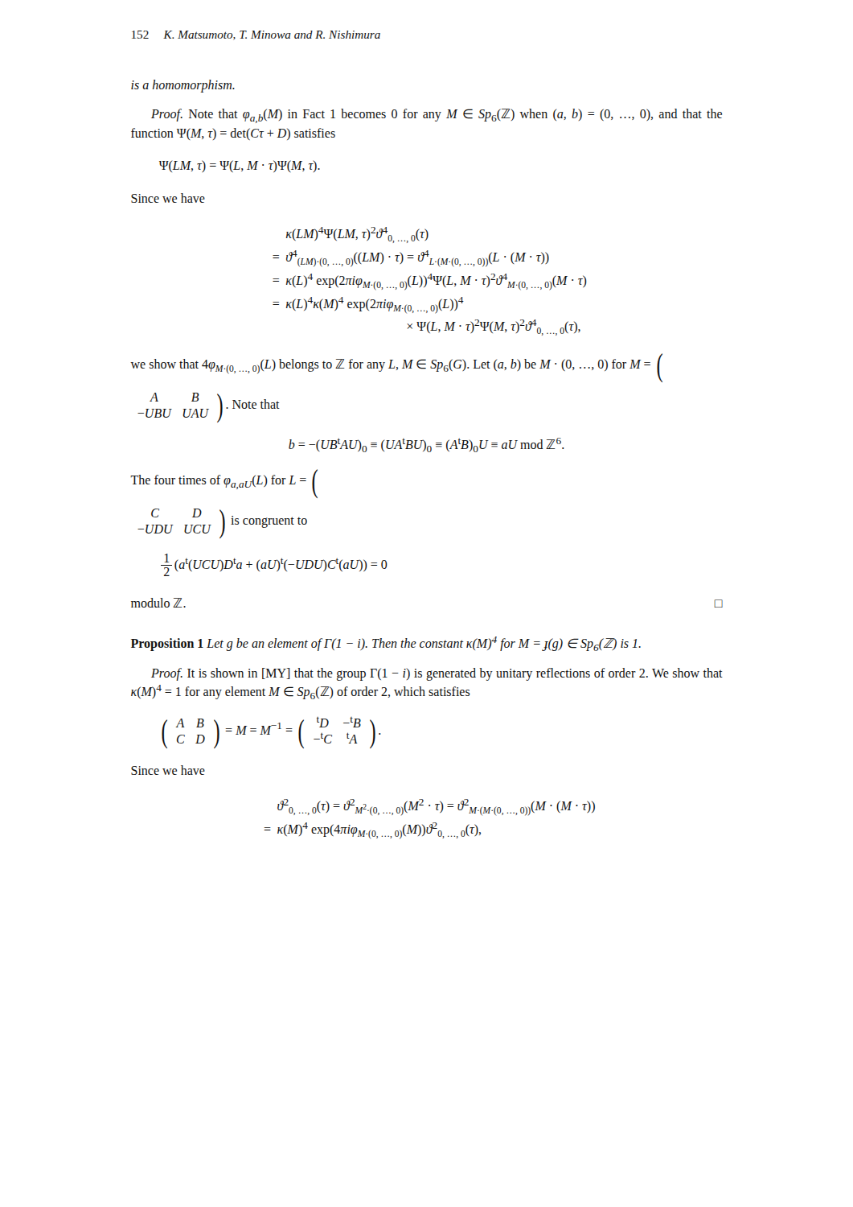152 K. Matsumoto, T. Minowa and R. Nishimura
is a homomorphism.
Proof. Note that φa,b(M) in Fact 1 becomes 0 for any M ∈ Sp6(ℤ) when (a, b) = (0, …, 0), and that the function Ψ(M, τ) = det(Cτ + D) satisfies
Ψ(LM, τ) = Ψ(L, M · τ)Ψ(M, τ).
Since we have
| | | κ ( LM ) 4 Ψ( LM , τ ) 2 ϑ 4 0, …, 0 ( τ ) |
| | = | ϑ 4 ( LM )·(0, …, 0) (( LM ) · τ ) = ϑ 4 L ·( M ·(0, …, 0)) ( L · ( M · τ )) |
| | = | κ ( L ) 4 exp(2 πiφ M ·(0, …, 0) ( L )) 4 Ψ( L , M · τ ) 2 ϑ 4 M ·(0, …, 0) ( M · τ ) |
| | = | κ ( L ) 4 κ ( M ) 4 exp(2 πiφ M ·(0, …, 0) ( L )) 4 |
| | | × Ψ( L , M · τ ) 2 Ψ( M , τ ) 2 ϑ 4 0, …, 0 ( τ ), |
we show that 4φM·(0, …, 0)(L) belongs to ℤ for any L, M ∈ Sp6(G). Let (a, b) be M · (0, …, 0) for M = (
| A | B |
| − UBU | UAU |
). Note that
b = −(UBtAU)0 ≡ (UAtBU)0 ≡ (AtB)0U ≡ aU mod ℤ6.
The four times of φa,aU(L) for L = (
| C | D |
| − UDU | UCU |
) is congruent to
12(at(UCU)Dta + (aU)t(−UDU)Ct(aU)) = 0
modulo ℤ. □
Proposition 1 Let g be an element of Γ(1 − i). Then the constant κ(M)4 for M = ɟ(g) ∈ Sp6(ℤ) is 1.
Proof. It is shown in [MY] that the group Γ(1 − i) is generated by unitary reflections of order 2. We show that κ(M)4 = 1 for any element M ∈ Sp6(ℤ) of order 2, which satisfies
(
| A | B |
| C | D |
) = M = M−1 = (
| t D | − t B |
| − t C | t A |
).
Since we have
| | | ϑ 2 0, …, 0 ( τ ) = ϑ 2 M 2 ·(0, …, 0) ( M 2 · τ ) = ϑ 2 M ·( M ·(0, …, 0)) ( M · ( M · τ )) |
| | = | κ ( M ) 4 exp(4 πiφ M ·(0, …, 0) ( M )) ϑ 2 0, …, 0 ( τ ), |